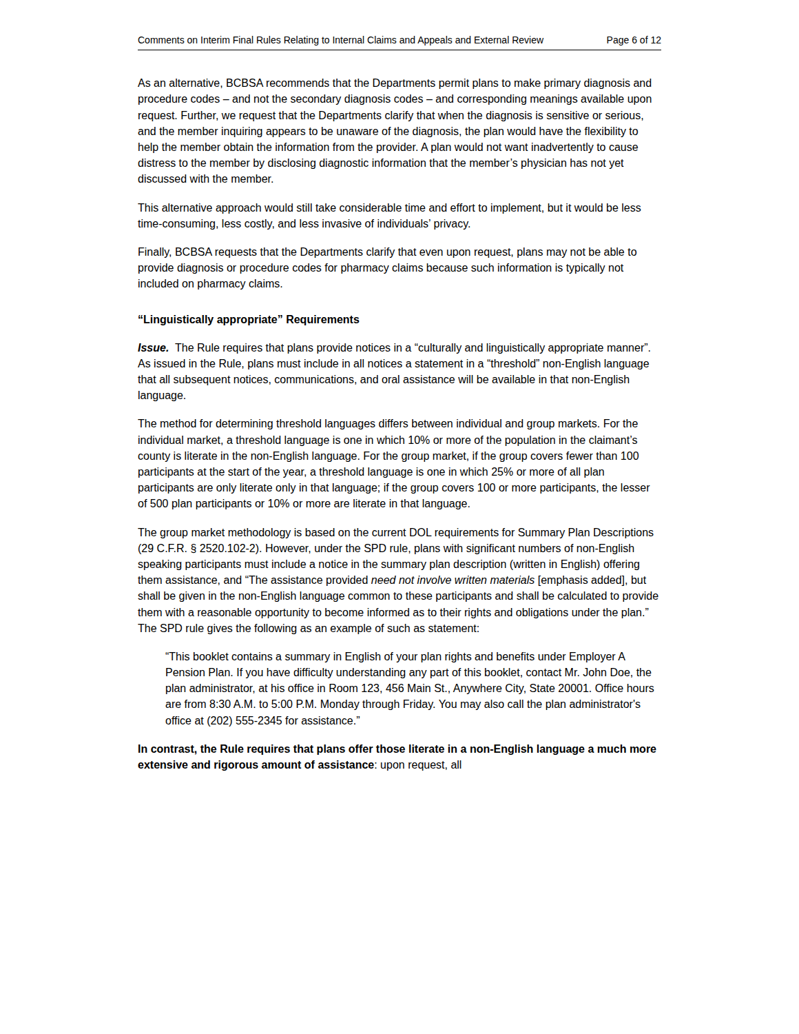Comments on Interim Final Rules Relating to Internal Claims and Appeals and External Review
Page 6 of 12
As an alternative, BCBSA recommends that the Departments permit plans to make primary diagnosis and procedure codes – and not the secondary diagnosis codes – and corresponding meanings available upon request. Further, we request that the Departments clarify that when the diagnosis is sensitive or serious, and the member inquiring appears to be unaware of the diagnosis, the plan would have the flexibility to help the member obtain the information from the provider. A plan would not want inadvertently to cause distress to the member by disclosing diagnostic information that the member’s physician has not yet discussed with the member.
This alternative approach would still take considerable time and effort to implement, but it would be less time-consuming, less costly, and less invasive of individuals’ privacy.
Finally, BCBSA requests that the Departments clarify that even upon request, plans may not be able to provide diagnosis or procedure codes for pharmacy claims because such information is typically not included on pharmacy claims.
“Linguistically appropriate” Requirements
Issue. The Rule requires that plans provide notices in a “culturally and linguistically appropriate manner”. As issued in the Rule, plans must include in all notices a statement in a “threshold” non-English language that all subsequent notices, communications, and oral assistance will be available in that non-English language.
The method for determining threshold languages differs between individual and group markets. For the individual market, a threshold language is one in which 10% or more of the population in the claimant’s county is literate in the non-English language. For the group market, if the group covers fewer than 100 participants at the start of the year, a threshold language is one in which 25% or more of all plan participants are only literate only in that language; if the group covers 100 or more participants, the lesser of 500 plan participants or 10% or more are literate in that language.
The group market methodology is based on the current DOL requirements for Summary Plan Descriptions (29 C.F.R. § 2520.102-2). However, under the SPD rule, plans with significant numbers of non-English speaking participants must include a notice in the summary plan description (written in English) offering them assistance, and “The assistance provided need not involve written materials [emphasis added], but shall be given in the non-English language common to these participants and shall be calculated to provide them with a reasonable opportunity to become informed as to their rights and obligations under the plan.” The SPD rule gives the following as an example of such as statement:
“This booklet contains a summary in English of your plan rights and benefits under Employer A Pension Plan. If you have difficulty understanding any part of this booklet, contact Mr. John Doe, the plan administrator, at his office in Room 123, 456 Main St., Anywhere City, State 20001. Office hours are from 8:30 A.M. to 5:00 P.M. Monday through Friday. You may also call the plan administrator's office at (202) 555-2345 for assistance.”
In contrast, the Rule requires that plans offer those literate in a non-English language a much more extensive and rigorous amount of assistance: upon request, all